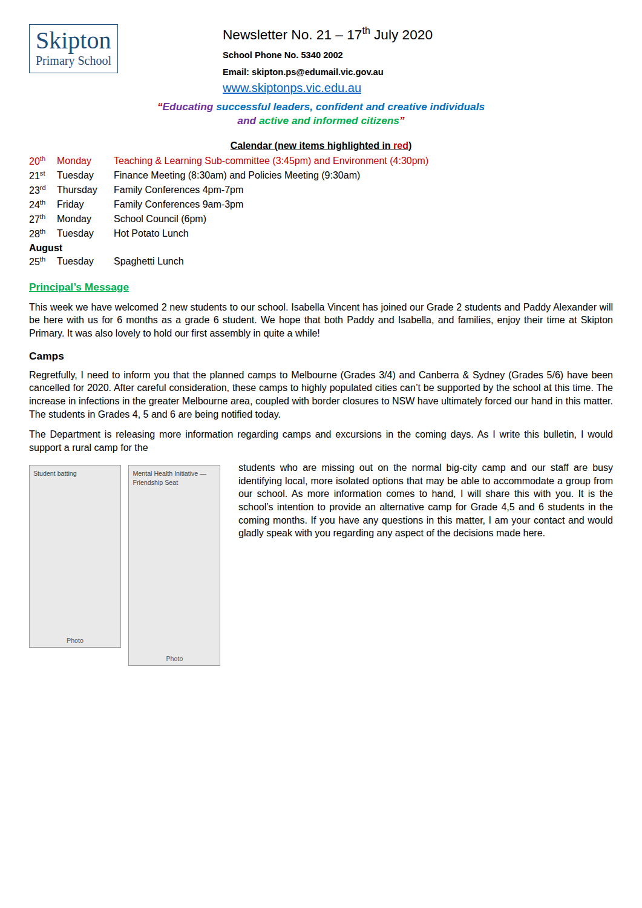Skipton
Primary School
Newsletter No. 21 – 17th July 2020
School Phone No. 5340 2002
Email: skipton.ps@edumail.vic.gov.au
www.skiptonps.vic.edu.au
“Educating successful leaders, confident and creative individuals
and active and informed citizens”
Calendar (new items highlighted in red)
| 20 th | Monday | Teaching & Learning Sub-committee (3:45pm) and Environment (4:30pm) |
| 21 st | Tuesday | Finance Meeting (8:30am) and Policies Meeting (9:30am) |
| 23 rd | Thursday | Family Conferences 4pm-7pm |
| 24 th | Friday | Family Conferences 9am-3pm |
| 27 th | Monday | School Council (6pm) |
| 28 th | Tuesday | Hot Potato Lunch |
| August |
| 25 th | Tuesday | Spaghetti Lunch |
Principal’s Message
This week we have welcomed 2 new students to our school. Isabella Vincent has joined our Grade 2 students and Paddy Alexander will be here with us for 6 months as a grade 6 student. We hope that both Paddy and Isabella, and families, enjoy their time at Skipton Primary. It was also lovely to hold our first assembly in quite a while!
Camps
Regretfully, I need to inform you that the planned camps to Melbourne (Grades 3/4) and Canberra & Sydney (Grades 5/6) have been cancelled for 2020. After careful consideration, these camps to highly populated cities can’t be supported by the school at this time. The increase in infections in the greater Melbourne area, coupled with border closures to NSW have ultimately forced our hand in this matter. The students in Grades 4, 5 and 6 are being notified today.
The Department is releasing more information regarding camps and excursions in the coming days. As I write this bulletin, I would support a rural camp for the
Student batting Photo
Mental Health Initiative — Friendship Seat Photo
students who are missing out on the normal big-city camp and our staff are busy identifying local, more isolated options that may be able to accommodate a group from our school. As more information comes to hand, I will share this with you. It is the school’s intention to provide an alternative camp for Grade 4,5 and 6 students in the coming months. If you have any questions in this matter, I am your contact and would gladly speak with you regarding any aspect of the decisions made here.